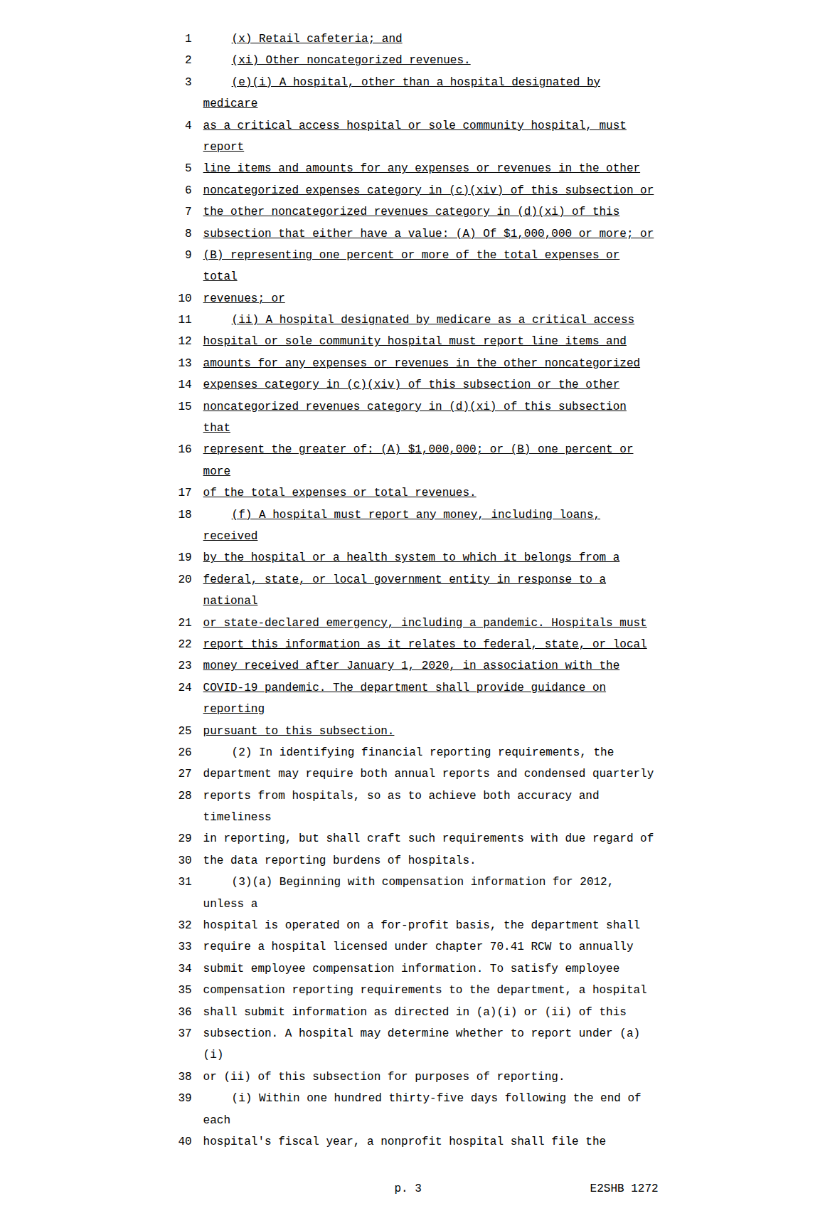(x) Retail cafeteria; and
(xi) Other noncategorized revenues.
(e)(i) A hospital, other than a hospital designated by medicare
as a critical access hospital or sole community hospital, must report
line items and amounts for any expenses or revenues in the other
noncategorized expenses category in (c)(xiv) of this subsection or
the other noncategorized revenues category in (d)(xi) of this
subsection that either have a value: (A) Of $1,000,000 or more; or
(B) representing one percent or more of the total expenses or total
revenues; or
(ii) A hospital designated by medicare as a critical access
hospital or sole community hospital must report line items and
amounts for any expenses or revenues in the other noncategorized
expenses category in (c)(xiv) of this subsection or the other
noncategorized revenues category in (d)(xi) of this subsection that
represent the greater of: (A) $1,000,000; or (B) one percent or more
of the total expenses or total revenues.
(f) A hospital must report any money, including loans, received
by the hospital or a health system to which it belongs from a
federal, state, or local government entity in response to a national
or state-declared emergency, including a pandemic. Hospitals must
report this information as it relates to federal, state, or local
money received after January 1, 2020, in association with the
COVID-19 pandemic. The department shall provide guidance on reporting
pursuant to this subsection.
(2) In identifying financial reporting requirements, the
department may require both annual reports and condensed quarterly
reports from hospitals, so as to achieve both accuracy and timeliness
in reporting, but shall craft such requirements with due regard of
the data reporting burdens of hospitals.
(3)(a) Beginning with compensation information for 2012, unless a
hospital is operated on a for-profit basis, the department shall
require a hospital licensed under chapter 70.41 RCW to annually
submit employee compensation information. To satisfy employee
compensation reporting requirements to the department, a hospital
shall submit information as directed in (a)(i) or (ii) of this
subsection. A hospital may determine whether to report under (a)(i)
or (ii) of this subsection for purposes of reporting.
(i) Within one hundred thirty-five days following the end of each
hospital's fiscal year, a nonprofit hospital shall file the
p. 3 E2SHB 1272